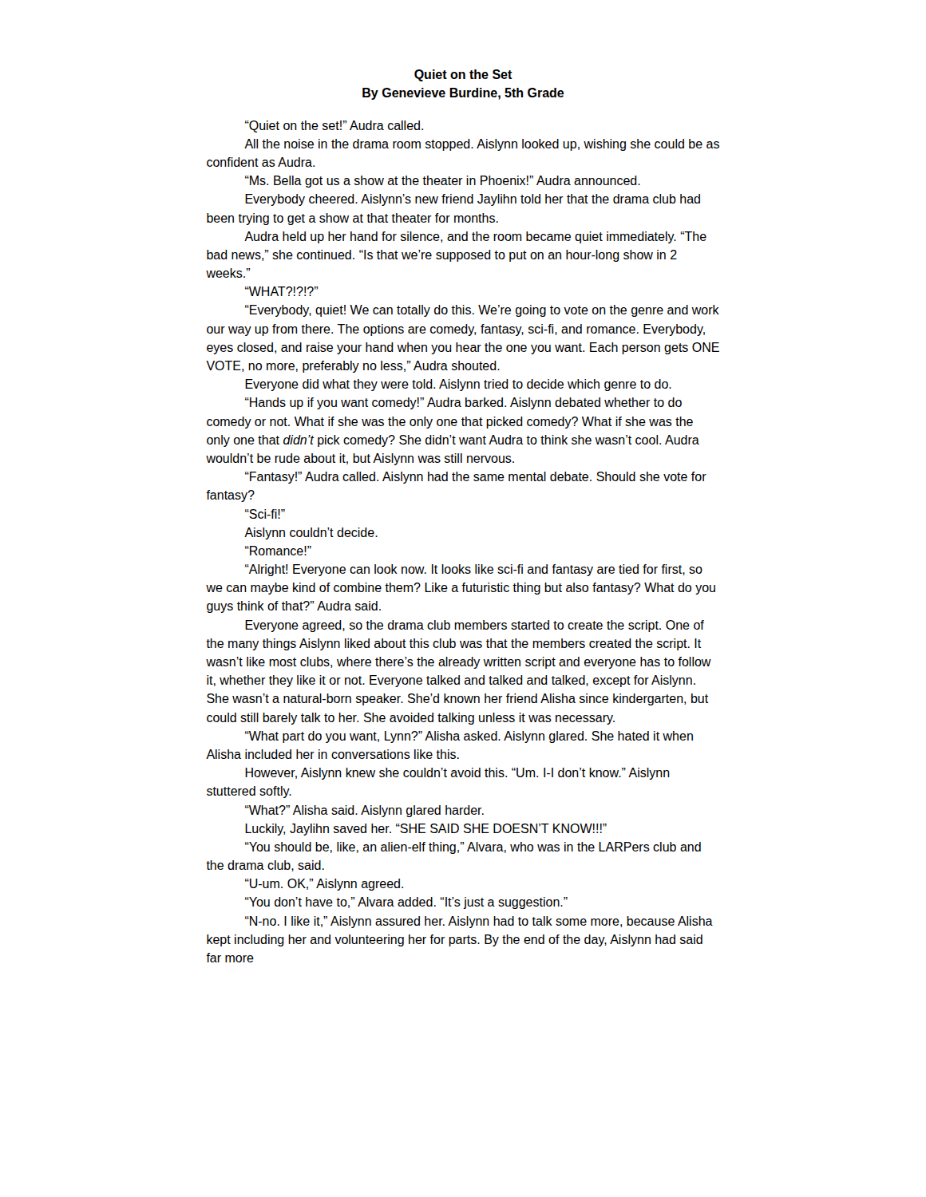Quiet on the Set
By Genevieve Burdine, 5th Grade
“Quiet on the set!” Audra called.
All the noise in the drama room stopped. Aislynn looked up, wishing she could be as confident as Audra.
“Ms. Bella got us a show at the theater in Phoenix!” Audra announced.
Everybody cheered. Aislynn’s new friend Jaylihn told her that the drama club had been trying to get a show at that theater for months.
Audra held up her hand for silence, and the room became quiet immediately. “The bad news,” she continued. “Is that we’re supposed to put on an hour-long show in 2 weeks.”
“WHAT?!?!?”
“Everybody, quiet! We can totally do this. We’re going to vote on the genre and work our way up from there. The options are comedy, fantasy, sci-fi, and romance. Everybody, eyes closed, and raise your hand when you hear the one you want. Each person gets ONE VOTE, no more, preferably no less,” Audra shouted.
Everyone did what they were told. Aislynn tried to decide which genre to do.
“Hands up if you want comedy!” Audra barked. Aislynn debated whether to do comedy or not. What if she was the only one that picked comedy? What if she was the only one that didn’t pick comedy? She didn’t want Audra to think she wasn’t cool. Audra wouldn’t be rude about it, but Aislynn was still nervous.
“Fantasy!” Audra called. Aislynn had the same mental debate. Should she vote for fantasy?
“Sci-fi!”
Aislynn couldn’t decide.
“Romance!”
“Alright! Everyone can look now. It looks like sci-fi and fantasy are tied for first, so we can maybe kind of combine them? Like a futuristic thing but also fantasy? What do you guys think of that?” Audra said.
Everyone agreed, so the drama club members started to create the script. One of the many things Aislynn liked about this club was that the members created the script. It wasn’t like most clubs, where there’s the already written script and everyone has to follow it, whether they like it or not. Everyone talked and talked and talked, except for Aislynn. She wasn’t a natural-born speaker. She’d known her friend Alisha since kindergarten, but could still barely talk to her. She avoided talking unless it was necessary.
“What part do you want, Lynn?” Alisha asked. Aislynn glared. She hated it when Alisha included her in conversations like this.
However, Aislynn knew she couldn’t avoid this. “Um. I-I don’t know.” Aislynn stuttered softly.
“What?” Alisha said. Aislynn glared harder.
Luckily, Jaylihn saved her. “SHE SAID SHE DOESN’T KNOW!!!”
“You should be, like, an alien-elf thing,” Alvara, who was in the LARPers club and the drama club, said.
“U-um. OK,” Aislynn agreed.
“You don’t have to,” Alvara added. “It’s just a suggestion.”
“N-no. I like it,” Aislynn assured her. Aislynn had to talk some more, because Alisha kept including her and volunteering her for parts. By the end of the day, Aislynn had said far more